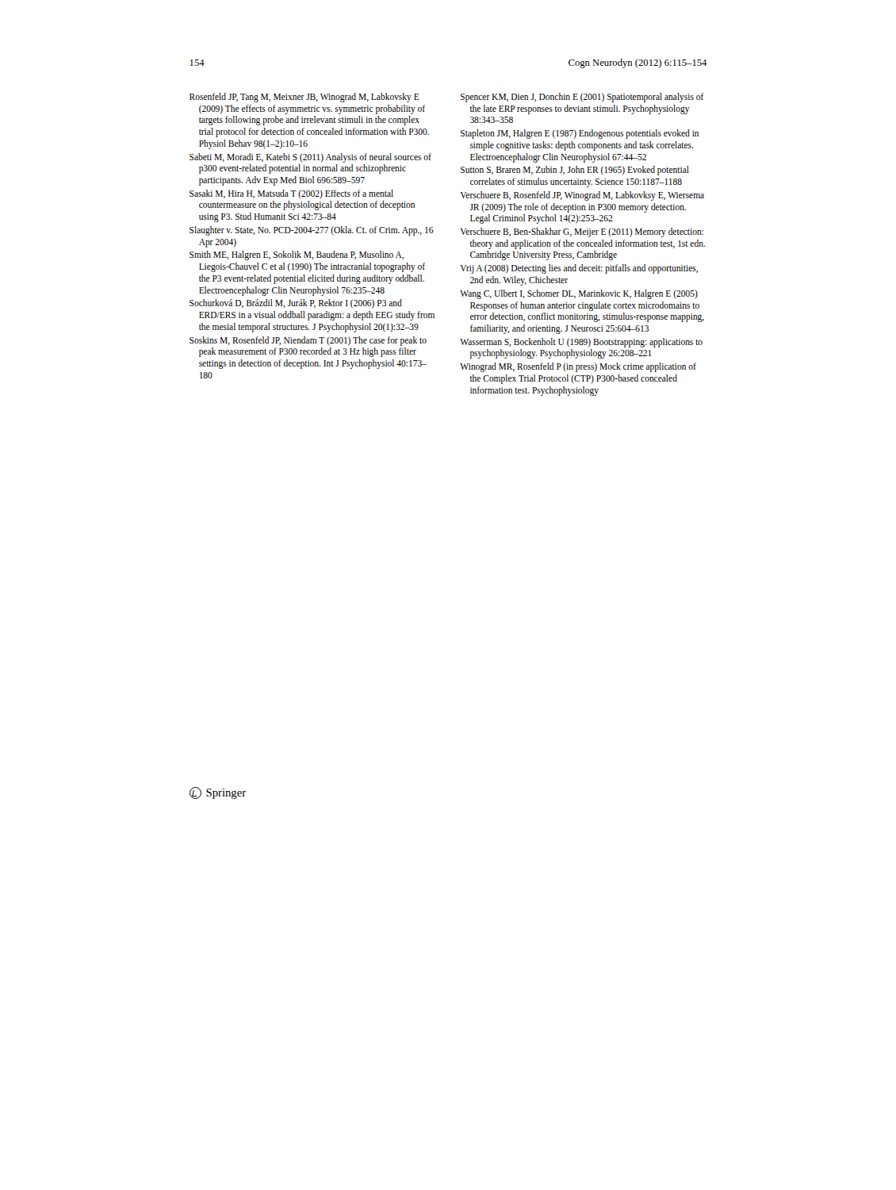154 Cogn Neurodyn (2012) 6:115–154
Rosenfeld JP, Tang M, Meixner JB, Winograd M, Labkovsky E (2009) The effects of asymmetric vs. symmetric probability of targets following probe and irrelevant stimuli in the complex trial protocol for detection of concealed information with P300. Physiol Behav 98(1–2):10–16
Sabeti M, Moradi E, Katebi S (2011) Analysis of neural sources of p300 event-related potential in normal and schizophrenic participants. Adv Exp Med Biol 696:589–597
Sasaki M, Hira H, Matsuda T (2002) Effects of a mental countermeasure on the physiological detection of deception using P3. Stud Humanit Sci 42:73–84
Slaughter v. State, No. PCD-2004-277 (Okla. Ct. of Crim. App., 16 Apr 2004)
Smith ME, Halgren E, Sokolik M, Baudena P, Musolino A, Liegois-Chauvel C et al (1990) The intracranial topography of the P3 event-related potential elicited during auditory oddball. Electroencephalogr Clin Neurophysiol 76:235–248
Sochurková D, Brázdil M, Jurák P, Rektor I (2006) P3 and ERD/ERS in a visual oddball paradigm: a depth EEG study from the mesial temporal structures. J Psychophysiol 20(1):32–39
Soskins M, Rosenfeld JP, Niendam T (2001) The case for peak to peak measurement of P300 recorded at 3 Hz high pass filter settings in detection of deception. Int J Psychophysiol 40:173–180
Spencer KM, Dien J, Donchin E (2001) Spatiotemporal analysis of the late ERP responses to deviant stimuli. Psychophysiology 38:343–358
Stapleton JM, Halgren E (1987) Endogenous potentials evoked in simple cognitive tasks: depth components and task correlates. Electroencephalogr Clin Neurophysiol 67:44–52
Sutton S, Braren M, Zubin J, John ER (1965) Evoked potential correlates of stimulus uncertainty. Science 150:1187–1188
Verschuere B, Rosenfeld JP, Winograd M, Labkovksy E, Wiersema JR (2009) The role of deception in P300 memory detection. Legal Criminol Psychol 14(2):253–262
Verschuere B, Ben-Shakhar G, Meijer E (2011) Memory detection: theory and application of the concealed information test, 1st edn. Cambridge University Press, Cambridge
Vrij A (2008) Detecting lies and deceit: pitfalls and opportunities, 2nd edn. Wiley, Chichester
Wang C, Ulbert I, Schomer DL, Marinkovic K, Halgren E (2005) Responses of human anterior cingulate cortex microdomains to error detection, conflict monitoring, stimulus-response mapping, familiarity, and orienting. J Neurosci 25:604–613
Wasserman S, Bockenholt U (1989) Bootstrapping: applications to psychophysiology. Psychophysiology 26:208–221
Winograd MR, Rosenfeld P (in press) Mock crime application of the Complex Trial Protocol (CTP) P300-based concealed information test. Psychophysiology
Springer